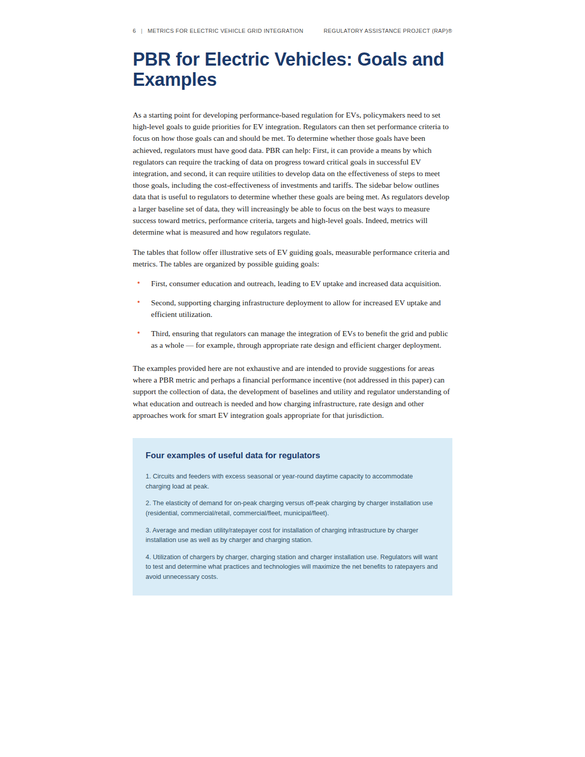6|Metrics for Electric Vehicle Grid Integration Regulatory Assistance Project (RAP)®
PBR for Electric Vehicles: Goals and Examples
As a starting point for developing performance-based regulation for EVs, policymakers need to set high-level goals to guide priorities for EV integration. Regulators can then set performance criteria to focus on how those goals can and should be met. To determine whether those goals have been achieved, regulators must have good data. PBR can help: First, it can provide a means by which regulators can require the tracking of data on progress toward critical goals in successful EV integration, and second, it can require utilities to develop data on the effectiveness of steps to meet those goals, including the cost-effectiveness of investments and tariffs. The sidebar below outlines data that is useful to regulators to determine whether these goals are being met. As regulators develop a larger baseline set of data, they will increasingly be able to focus on the best ways to measure success toward metrics, performance criteria, targets and high-level goals. Indeed, metrics will determine what is measured and how regulators regulate.
The tables that follow offer illustrative sets of EV guiding goals, measurable performance criteria and metrics. The tables are organized by possible guiding goals:
First, consumer education and outreach, leading to EV uptake and increased data acquisition.
Second, supporting charging infrastructure deployment to allow for increased EV uptake and efficient utilization.
Third, ensuring that regulators can manage the integration of EVs to benefit the grid and public as a whole — for example, through appropriate rate design and efficient charger deployment.
The examples provided here are not exhaustive and are intended to provide suggestions for areas where a PBR metric and perhaps a financial performance incentive (not addressed in this paper) can support the collection of data, the development of baselines and utility and regulator understanding of what education and outreach is needed and how charging infrastructure, rate design and other approaches work for smart EV integration goals appropriate for that jurisdiction.
Four examples of useful data for regulators
1. Circuits and feeders with excess seasonal or year-round daytime capacity to accommodate charging load at peak.
2. The elasticity of demand for on-peak charging versus off-peak charging by charger installation use (residential, commercial/retail, commercial/fleet, municipal/fleet).
3. Average and median utility/ratepayer cost for installation of charging infrastructure by charger installation use as well as by charger and charging station.
4. Utilization of chargers by charger, charging station and charger installation use. Regulators will want to test and determine what practices and technologies will maximize the net benefits to ratepayers and avoid unnecessary costs.